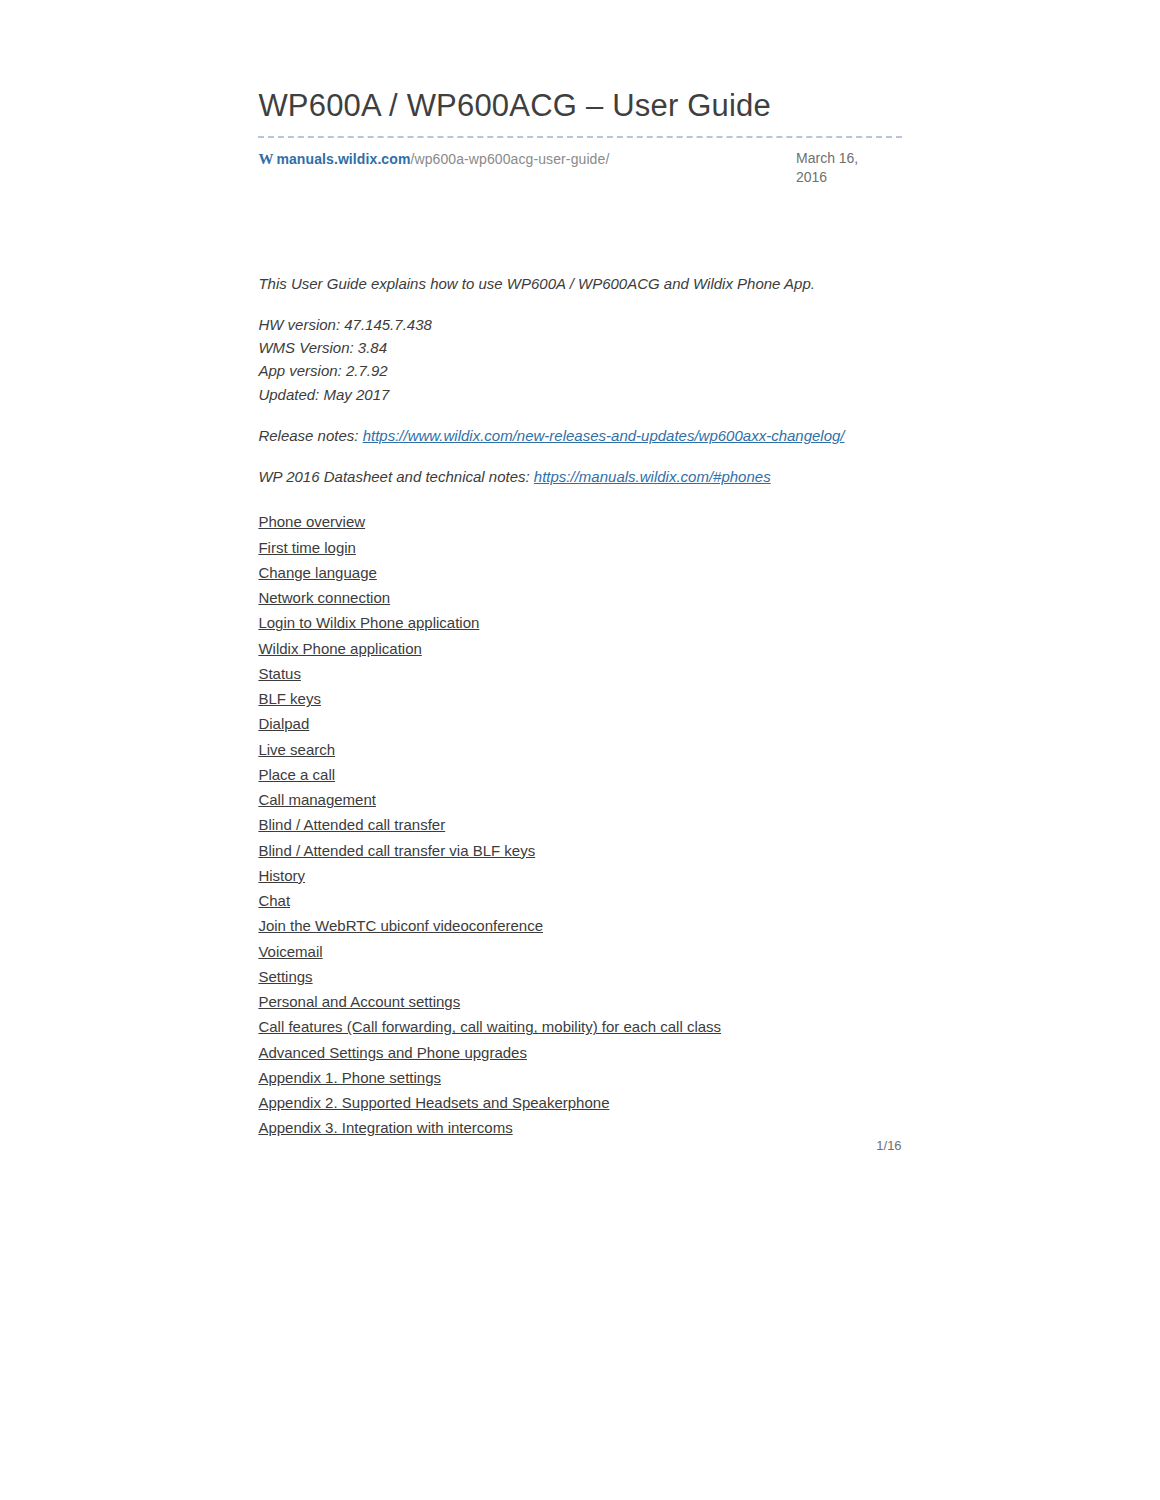WP600A / WP600ACG – User Guide
Wmanuals.wildix.com/wp600a-wp600acg-user-guide/
March 16,
2016
This User Guide explains how to use WP600A / WP600ACG and Wildix Phone App.
HW version: 47.145.7.438 WMS Version: 3.84 App version: 2.7.92 Updated: May 2017
Release notes: https://www.wildix.com/new-releases-and-updates/wp600axx-changelog/
WP 2016 Datasheet and technical notes: https://manuals.wildix.com/#phones
Phone overview
First time login
Change language
Network connection
Login to Wildix Phone application
Wildix Phone application
Status
BLF keys
Dialpad
Live search
Place a call
Call management
Blind / Attended call transfer
Blind / Attended call transfer via BLF keys
History
Chat
Join the WebRTC ubiconf videoconference
Voicemail
Settings
Personal and Account settings
Call features (Call forwarding, call waiting, mobility) for each call class
Advanced Settings and Phone upgrades
Appendix 1. Phone settings
Appendix 2. Supported Headsets and Speakerphone
Appendix 3. Integration with intercoms
1/16